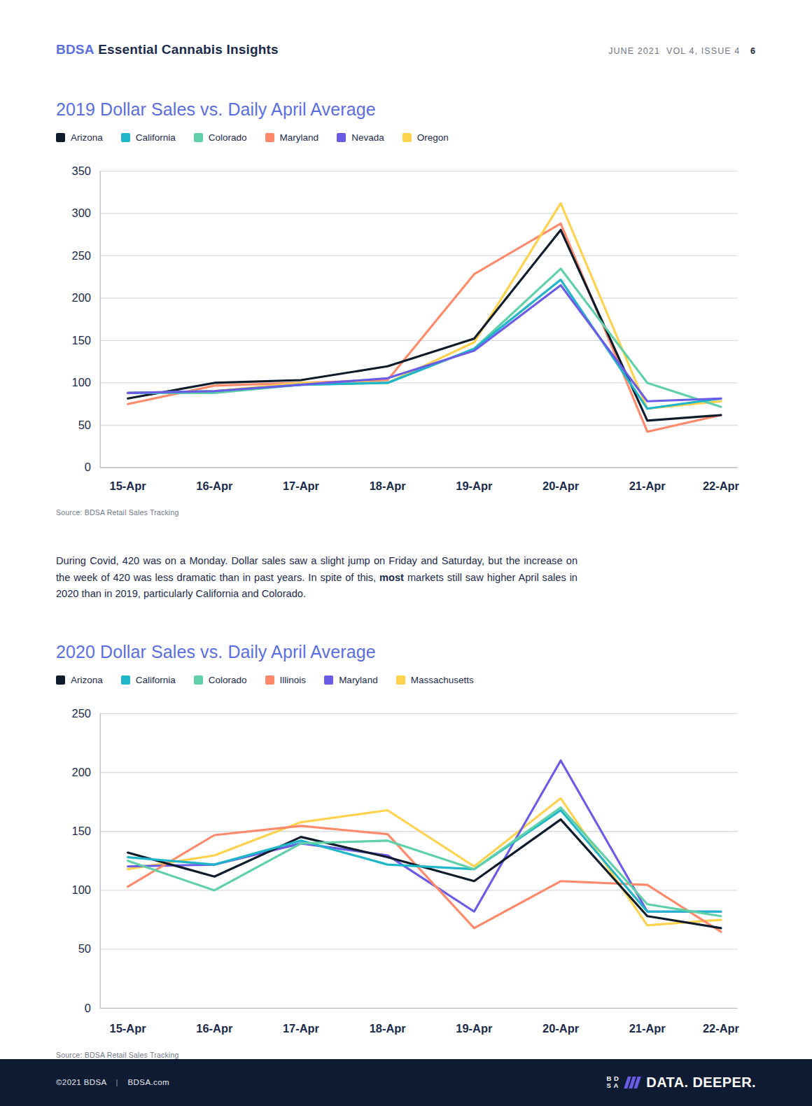BDSA Essential Cannabis Insights
JUNE 2021 VOL 4, ISSUE 4 6
2019 Dollar Sales vs. Daily April Average
Arizona California Colorado Maryland Nevada Oregon
350 300 250 200 150 100 50 0 15-Apr 16-Apr 17-Apr 18-Apr 19-Apr 20-Apr 21-Apr 22-Apr
Source: BDSA Retail Sales Tracking
During Covid, 420 was on a Monday. Dollar sales saw a slight jump on Friday and Saturday, but the increase on the week of 420 was less dramatic than in past years. In spite of this, most markets still saw higher April sales in 2020 than in 2019, particularly California and Colorado.
2020 Dollar Sales vs. Daily April Average
Arizona California Colorado Illinois Maryland Massachusetts
250 200 150 100 50 0 15-Apr 16-Apr 17-Apr 18-Apr 19-Apr 20-Apr 21-Apr 22-Apr
Source: BDSA Retail Sales Tracking
©2021 BDSA | BDSA.com
B D
S A
DATA. DEEPER.